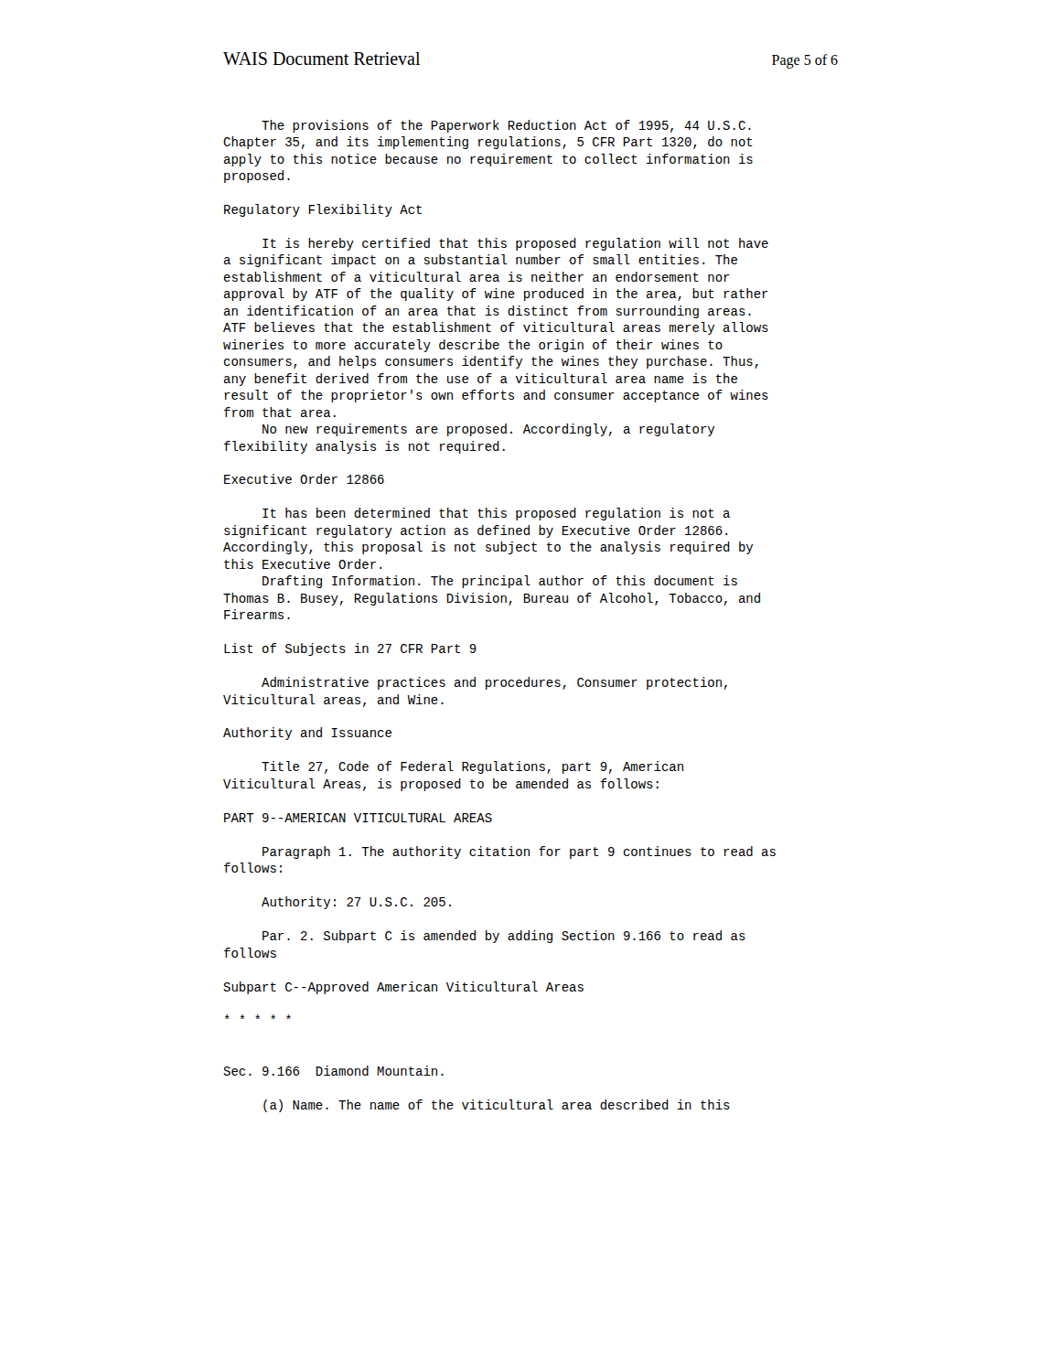WAIS Document Retrieval Page 5 of 6
     The provisions of the Paperwork Reduction Act of 1995, 44 U.S.C.
Chapter 35, and its implementing regulations, 5 CFR Part 1320, do not
apply to this notice because no requirement to collect information is
proposed.

Regulatory Flexibility Act

     It is hereby certified that this proposed regulation will not have
a significant impact on a substantial number of small entities. The
establishment of a viticultural area is neither an endorsement nor
approval by ATF of the quality of wine produced in the area, but rather
an identification of an area that is distinct from surrounding areas.
ATF believes that the establishment of viticultural areas merely allows
wineries to more accurately describe the origin of their wines to
consumers, and helps consumers identify the wines they purchase. Thus,
any benefit derived from the use of a viticultural area name is the
result of the proprietor's own efforts and consumer acceptance of wines
from that area.
     No new requirements are proposed. Accordingly, a regulatory
flexibility analysis is not required.

Executive Order 12866

     It has been determined that this proposed regulation is not a
significant regulatory action as defined by Executive Order 12866.
Accordingly, this proposal is not subject to the analysis required by
this Executive Order.
     Drafting Information. The principal author of this document is
Thomas B. Busey, Regulations Division, Bureau of Alcohol, Tobacco, and
Firearms.

List of Subjects in 27 CFR Part 9

     Administrative practices and procedures, Consumer protection,
Viticultural areas, and Wine.

Authority and Issuance

     Title 27, Code of Federal Regulations, part 9, American
Viticultural Areas, is proposed to be amended as follows:

PART 9--AMERICAN VITICULTURAL AREAS

     Paragraph 1. The authority citation for part 9 continues to read as
follows:

     Authority: 27 U.S.C. 205.

     Par. 2. Subpart C is amended by adding Section 9.166 to read as
follows

Subpart C--Approved American Viticultural Areas

* * * * *


Sec. 9.166  Diamond Mountain.

     (a) Name. The name of the viticultural area described in this